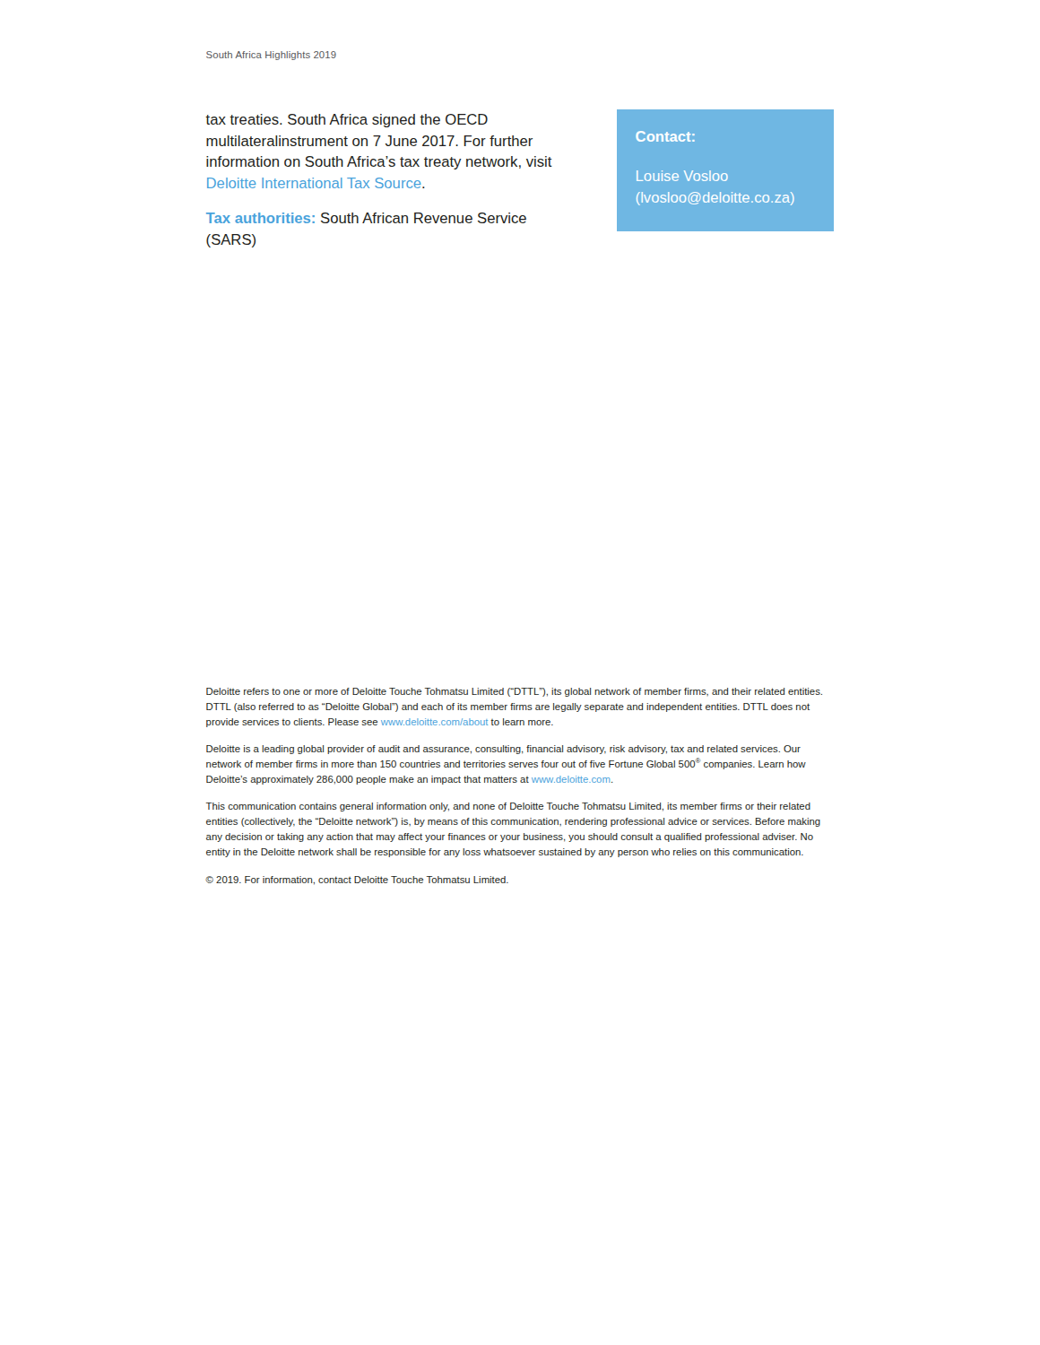South Africa Highlights 2019
tax treaties. South Africa signed the OECD multilateralinstrument on 7 June 2017. For further information on South Africa’s tax treaty network, visit Deloitte International Tax Source.
Tax authorities: South African Revenue Service (SARS)
Contact:
Louise Vosloo (lvosloo@deloitte.co.za)
Deloitte refers to one or more of Deloitte Touche Tohmatsu Limited (“DTTL”), its global network of member firms, and their related entities. DTTL (also referred to as “Deloitte Global”) and each of its member firms are legally separate and independent entities. DTTL does not provide services to clients. Please see www.deloitte.com/about to learn more.
Deloitte is a leading global provider of audit and assurance, consulting, financial advisory, risk advisory, tax and related services. Our network of member firms in more than 150 countries and territories serves four out of five Fortune Global 500® companies. Learn how Deloitte’s approximately 286,000 people make an impact that matters at www.deloitte.com.
This communication contains general information only, and none of Deloitte Touche Tohmatsu Limited, its member firms or their related entities (collectively, the “Deloitte network”) is, by means of this communication, rendering professional advice or services. Before making any decision or taking any action that may affect your finances or your business, you should consult a qualified professional adviser. No entity in the Deloitte network shall be responsible for any loss whatsoever sustained by any person who relies on this communication.
© 2019. For information, contact Deloitte Touche Tohmatsu Limited.